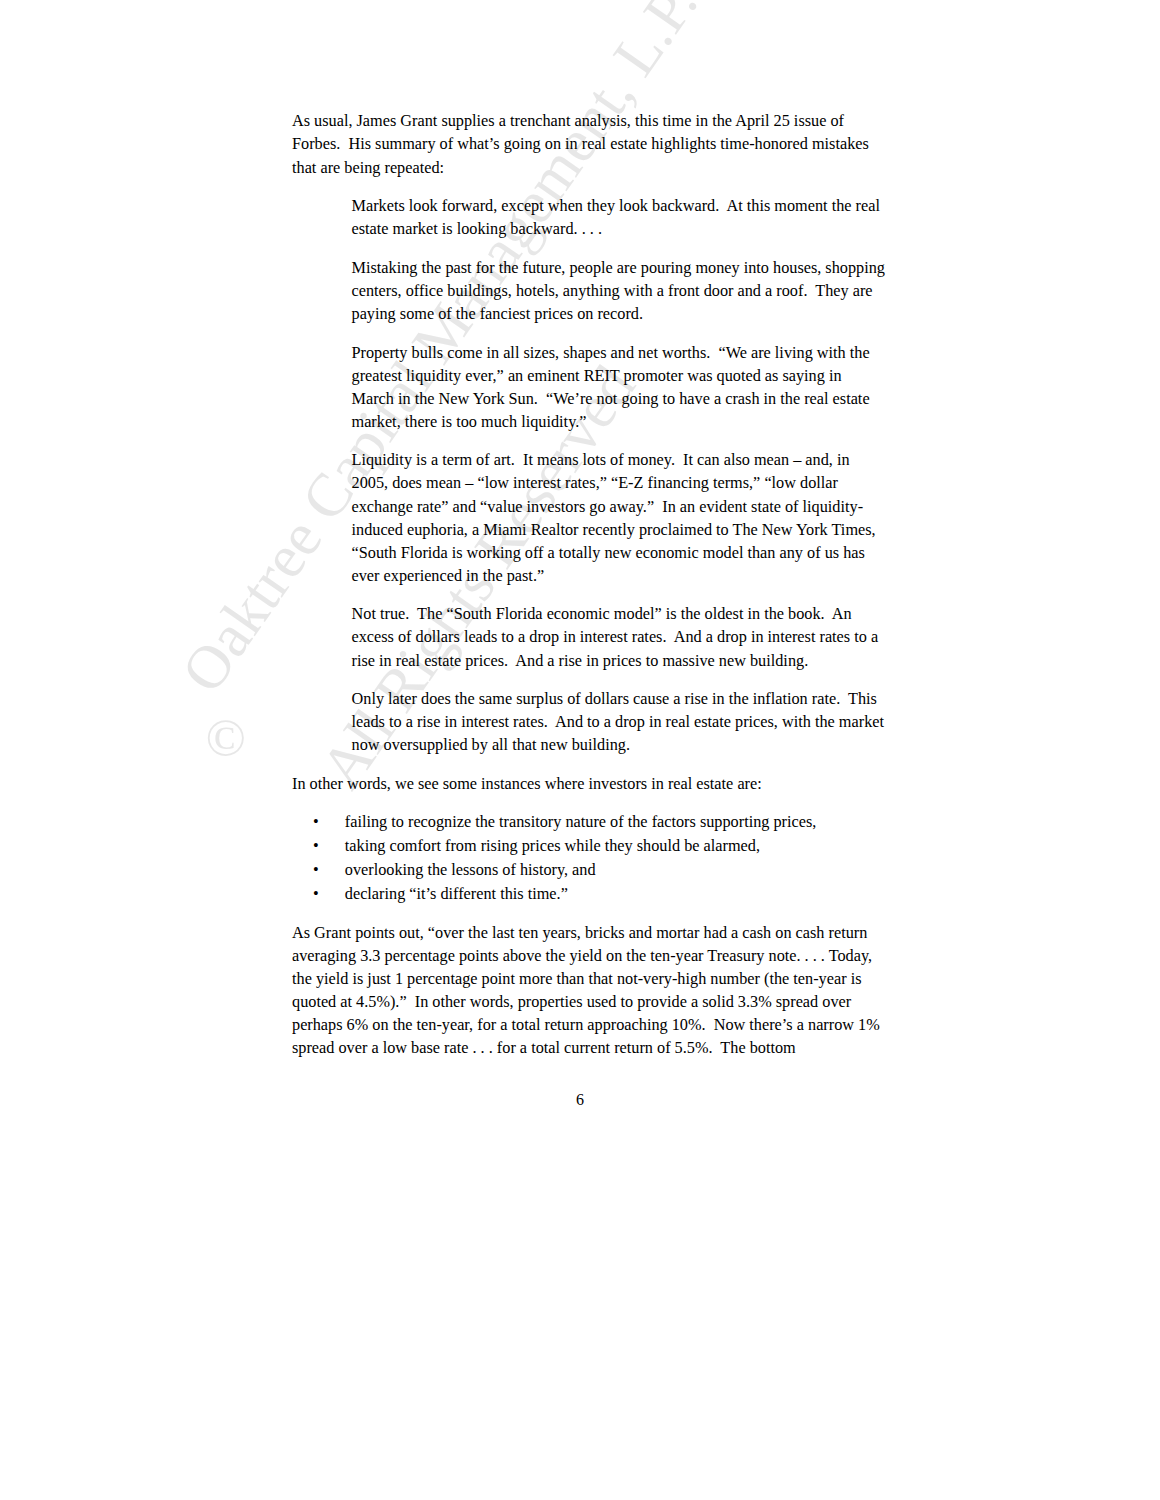Oaktree Capital Management, L.P.
All Rights Reserved
©
As usual, James Grant supplies a trenchant analysis, this time in the April 25 issue of Forbes. His summary of what’s going on in real estate highlights time-honored mistakes that are being repeated:
Markets look forward, except when they look backward. At this moment the real estate market is looking backward. . . .
Mistaking the past for the future, people are pouring money into houses, shopping centers, office buildings, hotels, anything with a front door and a roof. They are paying some of the fanciest prices on record.
Property bulls come in all sizes, shapes and net worths. “We are living with the greatest liquidity ever,” an eminent REIT promoter was quoted as saying in March in the New York Sun. “We’re not going to have a crash in the real estate market, there is too much liquidity.”
Liquidity is a term of art. It means lots of money. It can also mean – and, in 2005, does mean – “low interest rates,” “E-Z financing terms,” “low dollar exchange rate” and “value investors go away.” In an evident state of liquidity-induced euphoria, a Miami Realtor recently proclaimed to The New York Times, “South Florida is working off a totally new economic model than any of us has ever experienced in the past.”
Not true. The “South Florida economic model” is the oldest in the book. An excess of dollars leads to a drop in interest rates. And a drop in interest rates to a rise in real estate prices. And a rise in prices to massive new building.
Only later does the same surplus of dollars cause a rise in the inflation rate. This leads to a rise in interest rates. And to a drop in real estate prices, with the market now oversupplied by all that new building.
In other words, we see some instances where investors in real estate are:
failing to recognize the transitory nature of the factors supporting prices,
taking comfort from rising prices while they should be alarmed,
overlooking the lessons of history, and
declaring “it’s different this time.”
As Grant points out, “over the last ten years, bricks and mortar had a cash on cash return averaging 3.3 percentage points above the yield on the ten-year Treasury note. . . . Today, the yield is just 1 percentage point more than that not-very-high number (the ten-year is quoted at 4.5%).” In other words, properties used to provide a solid 3.3% spread over perhaps 6% on the ten-year, for a total return approaching 10%. Now there’s a narrow 1% spread over a low base rate . . . for a total current return of 5.5%. The bottom
6